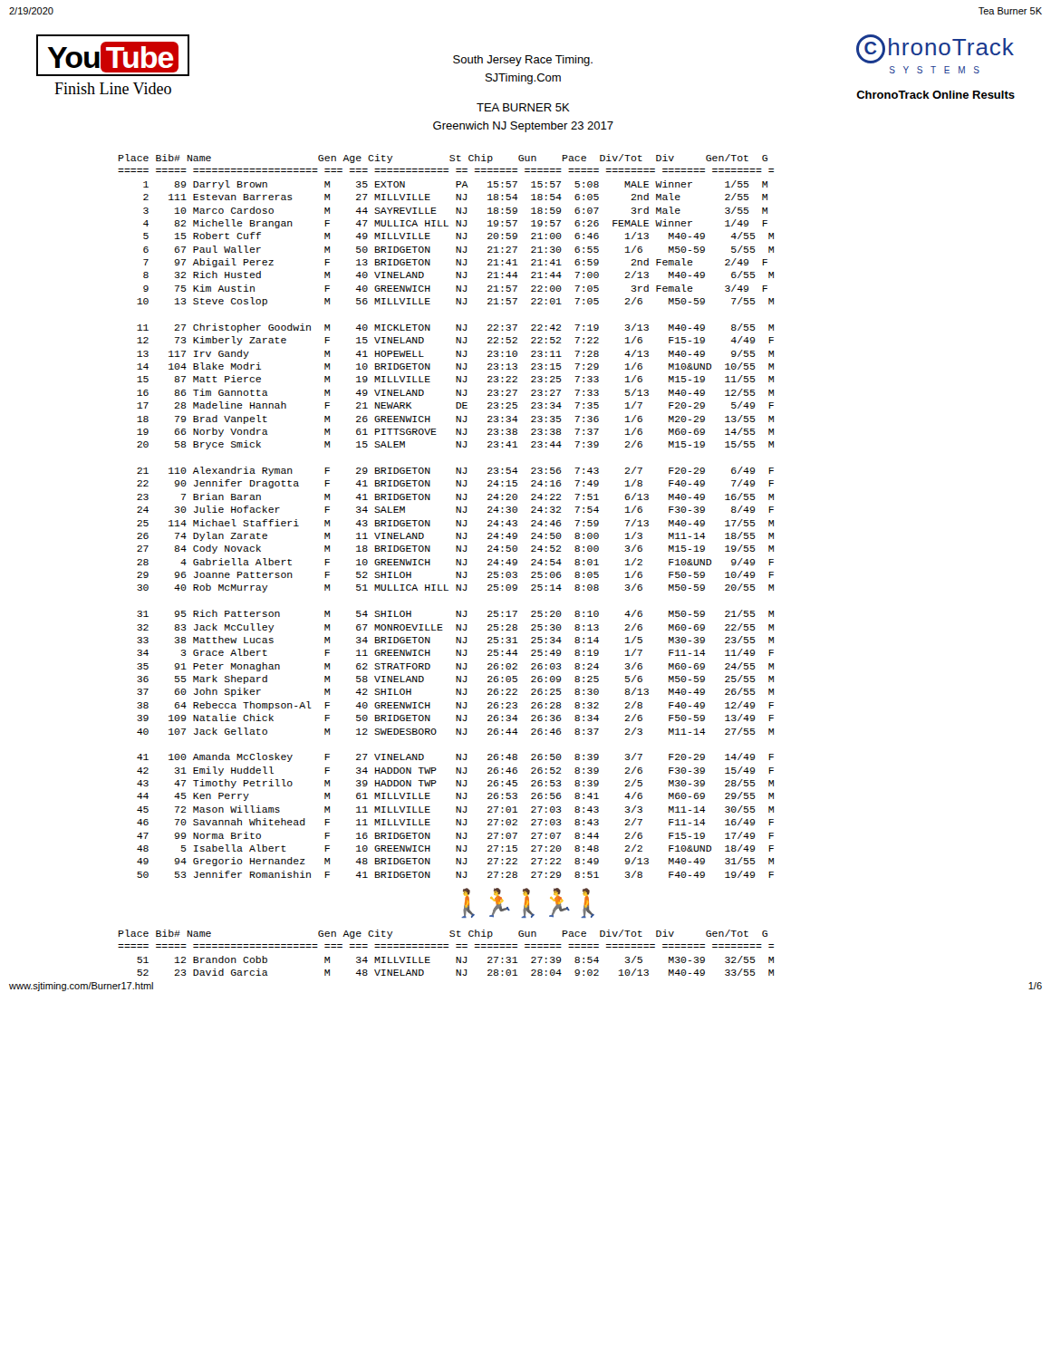2/19/2020
Tea Burner 5K
YouTube
Finish Line Video
South Jersey Race Timing.
SJTiming.Com
TEA BURNER 5K
Greenwich NJ September 23 2017
ChronoTrack
S Y S T E M S
ChronoTrack Online Results
Place Bib# Name                 Gen Age City         St Chip    Gun    Pace  Div/Tot  Div     Gen/Tot  G
===== ===== ==================== === === ============ == ======= ====== ===== ======== ======= ======== =
    1    89 Darryl Brown         M    35 EXTON        PA   15:57  15:57  5:08    MALE Winner     1/55  M
    2   111 Estevan Barreras     M    27 MILLVILLE    NJ   18:54  18:54  6:05     2nd Male       2/55  M
    3    10 Marco Cardoso        M    44 SAYREVILLE   NJ   18:59  18:59  6:07     3rd Male       3/55  M
    4    82 Michelle Brangan     F    47 MULLICA HILL NJ   19:57  19:57  6:26  FEMALE Winner     1/49  F
    5    15 Robert Cuff          M    49 MILLVILLE    NJ   20:59  21:00  6:46    1/13   M40-49    4/55  M
    6    67 Paul Waller          M    50 BRIDGETON    NJ   21:27  21:30  6:55    1/6    M50-59    5/55  M
    7    97 Abigail Perez        F    13 BRIDGETON    NJ   21:41  21:41  6:59     2nd Female     2/49  F
    8    32 Rich Husted          M    40 VINELAND     NJ   21:44  21:44  7:00    2/13   M40-49    6/55  M
    9    75 Kim Austin           F    40 GREENWICH    NJ   21:57  22:00  7:05     3rd Female     3/49  F
   10    13 Steve Coslop         M    56 MILLVILLE    NJ   21:57  22:01  7:05    2/6    M50-59    7/55  M

   11    27 Christopher Goodwin  M    40 MICKLETON    NJ   22:37  22:42  7:19    3/13   M40-49    8/55  M
   12    73 Kimberly Zarate      F    15 VINELAND     NJ   22:52  22:52  7:22    1/6    F15-19    4/49  F
   13   117 Irv Gandy            M    41 HOPEWELL     NJ   23:10  23:11  7:28    4/13   M40-49    9/55  M
   14   104 Blake Modri          M    10 BRIDGETON    NJ   23:13  23:15  7:29    1/6    M10&UND  10/55  M
   15    87 Matt Pierce          M    19 MILLVILLE    NJ   23:22  23:25  7:33    1/6    M15-19   11/55  M
   16    86 Tim Gannotta         M    49 VINELAND     NJ   23:27  23:27  7:33    5/13   M40-49   12/55  M
   17    28 Madeline Hannah      F    21 NEWARK       DE   23:25  23:34  7:35    1/7    F20-29    5/49  F
   18    79 Brad Vanpelt         M    26 GREENWICH    NJ   23:34  23:35  7:36    1/6    M20-29   13/55  M
   19    66 Norby Vondra         M    61 PITTSGROVE   NJ   23:38  23:38  7:37    1/6    M60-69   14/55  M
   20    58 Bryce Smick          M    15 SALEM        NJ   23:41  23:44  7:39    2/6    M15-19   15/55  M

   21   110 Alexandria Ryman     F    29 BRIDGETON    NJ   23:54  23:56  7:43    2/7    F20-29    6/49  F
   22    90 Jennifer Dragotta    F    41 BRIDGETON    NJ   24:15  24:16  7:49    1/8    F40-49    7/49  F
   23     7 Brian Baran          M    41 BRIDGETON    NJ   24:20  24:22  7:51    6/13   M40-49   16/55  M
   24    30 Julie Hofacker       F    34 SALEM        NJ   24:30  24:32  7:54    1/6    F30-39    8/49  F
   25   114 Michael Staffieri    M    43 BRIDGETON    NJ   24:43  24:46  7:59    7/13   M40-49   17/55  M
   26    74 Dylan Zarate         M    11 VINELAND     NJ   24:49  24:50  8:00    1/3    M11-14   18/55  M
   27    84 Cody Novack          M    18 BRIDGETON    NJ   24:50  24:52  8:00    3/6    M15-19   19/55  M
   28     4 Gabriella Albert     F    10 GREENWICH    NJ   24:49  24:54  8:01    1/2    F10&UND   9/49  F
   29    96 Joanne Patterson     F    52 SHILOH       NJ   25:03  25:06  8:05    1/6    F50-59   10/49  F
   30    40 Rob McMurray         M    51 MULLICA HILL NJ   25:09  25:14  8:08    3/6    M50-59   20/55  M

   31    95 Rich Patterson       M    54 SHILOH       NJ   25:17  25:20  8:10    4/6    M50-59   21/55  M
   32    83 Jack McCulley        M    67 MONROEVILLE  NJ   25:28  25:30  8:13    2/6    M60-69   22/55  M
   33    38 Matthew Lucas        M    34 BRIDGETON    NJ   25:31  25:34  8:14    1/5    M30-39   23/55  M
   34     3 Grace Albert         F    11 GREENWICH    NJ   25:44  25:49  8:19    1/7    F11-14   11/49  F
   35    91 Peter Monaghan       M    62 STRATFORD    NJ   26:02  26:03  8:24    3/6    M60-69   24/55  M
   36    55 Mark Shepard         M    58 VINELAND     NJ   26:05  26:09  8:25    5/6    M50-59   25/55  M
   37    60 John Spiker          M    42 SHILOH       NJ   26:22  26:25  8:30    8/13   M40-49   26/55  M
   38    64 Rebecca Thompson-Al  F    40 GREENWICH    NJ   26:23  26:28  8:32    2/8    F40-49   12/49  F
   39   109 Natalie Chick        F    50 BRIDGETON    NJ   26:34  26:36  8:34    2/6    F50-59   13/49  F
   40   107 Jack Gellato         M    12 SWEDESBORO   NJ   26:44  26:46  8:37    2/3    M11-14   27/55  M

   41   100 Amanda McCloskey     F    27 VINELAND     NJ   26:48  26:50  8:39    3/7    F20-29   14/49  F
   42    31 Emily Huddell        F    34 HADDON TWP   NJ   26:46  26:52  8:39    2/6    F30-39   15/49  F
   43    47 Timothy Petrillo     M    39 HADDON TWP   NJ   26:45  26:53  8:39    2/5    M30-39   28/55  M
   44    45 Ken Perry            M    61 MILLVILLE    NJ   26:53  26:56  8:41    4/6    M60-69   29/55  M
   45    72 Mason Williams       M    11 MILLVILLE    NJ   27:01  27:03  8:43    3/3    M11-14   30/55  M
   46    70 Savannah Whitehead   F    11 MILLVILLE    NJ   27:02  27:03  8:43    2/7    F11-14   16/49  F
   47    99 Norma Brito          F    16 BRIDGETON    NJ   27:07  27:07  8:44    2/6    F15-19   17/49  F
   48     5 Isabella Albert      F    10 GREENWICH    NJ   27:15  27:20  8:48    2/2    F10&UND  18/49  F
   49    94 Gregorio Hernandez   M    48 BRIDGETON    NJ   27:22  27:22  8:49    9/13   M40-49   31/55  M
   50    53 Jennifer Romanishin  F    41 BRIDGETON    NJ   27:28  27:29  8:51    3/8    F40-49   19/49  F
🚶🏃🚶🏃🚶
Place Bib# Name                 Gen Age City         St Chip    Gun    Pace  Div/Tot  Div     Gen/Tot  G
===== ===== ==================== === === ============ == ======= ====== ===== ======== ======= ======== =
   51    12 Brandon Cobb         M    34 MILLVILLE    NJ   27:31  27:39  8:54    3/5    M30-39   32/55  M
   52    23 David Garcia         M    48 VINELAND     NJ   28:01  28:04  9:02   10/13   M40-49   33/55  M
www.sjtiming.com/Burner17.html
1/6